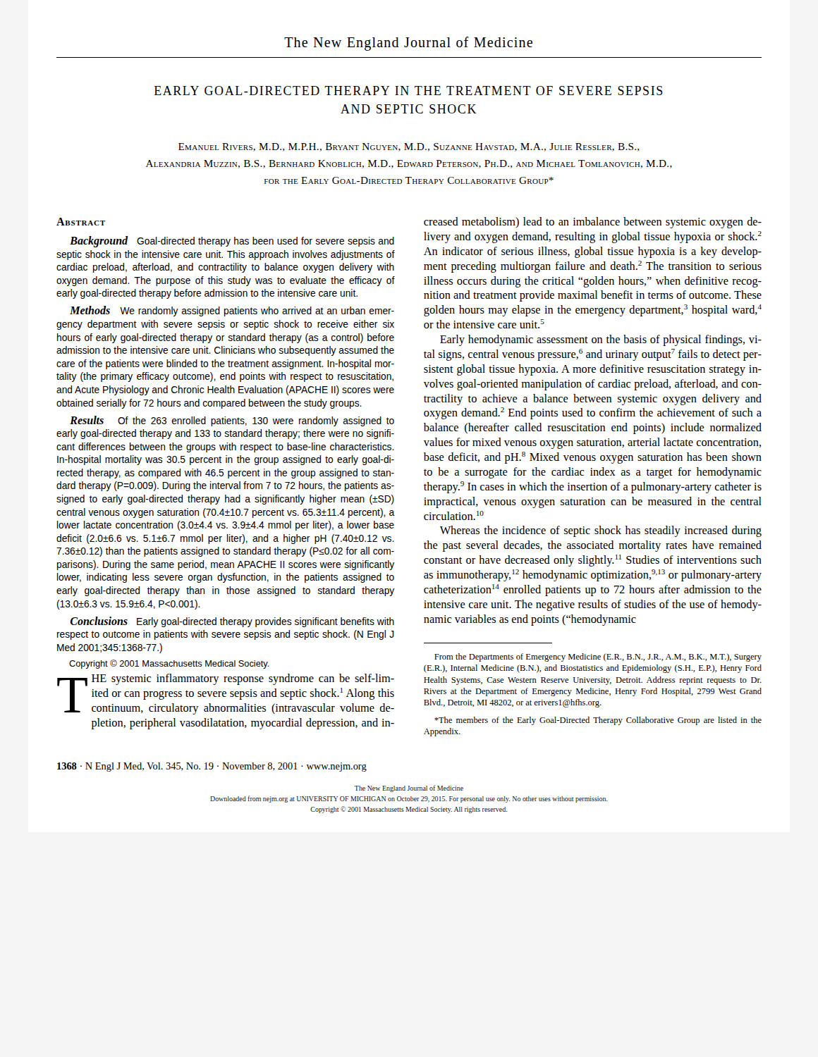The New England Journal of Medicine
Early Goal-Directed Therapy in the Treatment of Severe Sepsis
and Septic Shock
Emanuel Rivers, M.D., M.P.H., Bryant Nguyen, M.D., Suzanne Havstad, M.A., Julie Ressler, B.S.,
Alexandria Muzzin, B.S., Bernhard Knoblich, M.D., Edward Peterson, Ph.D., and Michael Tomlanovich, M.D.,
for the Early Goal-Directed Therapy Collaborative Group*
Abstract
Background Goal-directed therapy has been used for severe sepsis and septic shock in the intensive care unit. This approach involves adjustments of cardiac preload, afterload, and contractility to balance oxygen delivery with oxygen demand. The purpose of this study was to evaluate the efficacy of early goal-directed therapy before admission to the intensive care unit.
Methods We randomly assigned patients who arrived at an urban emergency department with severe sepsis or septic shock to receive either six hours of early goal-directed therapy or standard therapy (as a control) before admission to the intensive care unit. Clinicians who subsequently assumed the care of the patients were blinded to the treatment assignment. In-hospital mortality (the primary efficacy outcome), end points with respect to resuscitation, and Acute Physiology and Chronic Health Evaluation (APACHE II) scores were obtained serially for 72 hours and compared between the study groups.
Results Of the 263 enrolled patients, 130 were randomly assigned to early goal-directed therapy and 133 to standard therapy; there were no significant differences between the groups with respect to base-line characteristics. In-hospital mortality was 30.5 percent in the group assigned to early goal-directed therapy, as compared with 46.5 percent in the group assigned to standard therapy (P=0.009). During the interval from 7 to 72 hours, the patients assigned to early goal-directed therapy had a significantly higher mean (±SD) central venous oxygen saturation (70.4±10.7 percent vs. 65.3±11.4 percent), a lower lactate concentration (3.0±4.4 vs. 3.9±4.4 mmol per liter), a lower base deficit (2.0±6.6 vs. 5.1±6.7 mmol per liter), and a higher pH (7.40±0.12 vs. 7.36±0.12) than the patients assigned to standard therapy (P≤0.02 for all comparisons). During the same period, mean APACHE II scores were significantly lower, indicating less severe organ dysfunction, in the patients assigned to early goal-directed therapy than in those assigned to standard therapy (13.0±6.3 vs. 15.9±6.4, P<0.001).
Conclusions Early goal-directed therapy provides significant benefits with respect to outcome in patients with severe sepsis and septic shock. (N Engl J Med 2001;345:1368-77.)
Copyright © 2001 Massachusetts Medical Society.
THE systemic inflammatory response syndrome can be self-limited or can progress to severe sepsis and septic shock.1 Along this continuum, circulatory abnormalities (intravascular volume depletion, peripheral vasodilatation, myocardial depression, and increased metabolism) lead to an imbalance between systemic oxygen delivery and oxygen demand, resulting in global tissue hypoxia or shock.2 An indicator of serious illness, global tissue hypoxia is a key development preceding multiorgan failure and death.2 The transition to serious illness occurs during the critical “golden hours,” when definitive recognition and treatment provide maximal benefit in terms of outcome. These golden hours may elapse in the emergency department,3 hospital ward,4 or the intensive care unit.5
Early hemodynamic assessment on the basis of physical findings, vital signs, central venous pressure,6 and urinary output7 fails to detect persistent global tissue hypoxia. A more definitive resuscitation strategy involves goal-oriented manipulation of cardiac preload, afterload, and contractility to achieve a balance between systemic oxygen delivery and oxygen demand.2 End points used to confirm the achievement of such a balance (hereafter called resuscitation end points) include normalized values for mixed venous oxygen saturation, arterial lactate concentration, base deficit, and pH.8 Mixed venous oxygen saturation has been shown to be a surrogate for the cardiac index as a target for hemodynamic therapy.9 In cases in which the insertion of a pulmonary-artery catheter is impractical, venous oxygen saturation can be measured in the central circulation.10
Whereas the incidence of septic shock has steadily increased during the past several decades, the associated mortality rates have remained constant or have decreased only slightly.11 Studies of interventions such as immunotherapy,12 hemodynamic optimization,9,13 or pulmonary-artery catheterization14 enrolled patients up to 72 hours after admission to the intensive care unit. The negative results of studies of the use of hemodynamic variables as end points (“hemodynamic
From the Departments of Emergency Medicine (E.R., B.N., J.R., A.M., B.K., M.T.), Surgery (E.R.), Internal Medicine (B.N.), and Biostatistics and Epidemiology (S.H., E.P.), Henry Ford Health Systems, Case Western Reserve University, Detroit. Address reprint requests to Dr. Rivers at the Department of Emergency Medicine, Henry Ford Hospital, 2799 West Grand Blvd., Detroit, MI 48202, or at erivers1@hfhs.org.
*The members of the Early Goal-Directed Therapy Collaborative Group are listed in the Appendix.
1368 · N Engl J Med, Vol. 345, No. 19 · November 8, 2001 · www.nejm.org
The New England Journal of Medicine
Downloaded from nejm.org at UNIVERSITY OF MICHIGAN on October 29, 2015. For personal use only. No other uses without permission.
Copyright © 2001 Massachusetts Medical Society. All rights reserved.